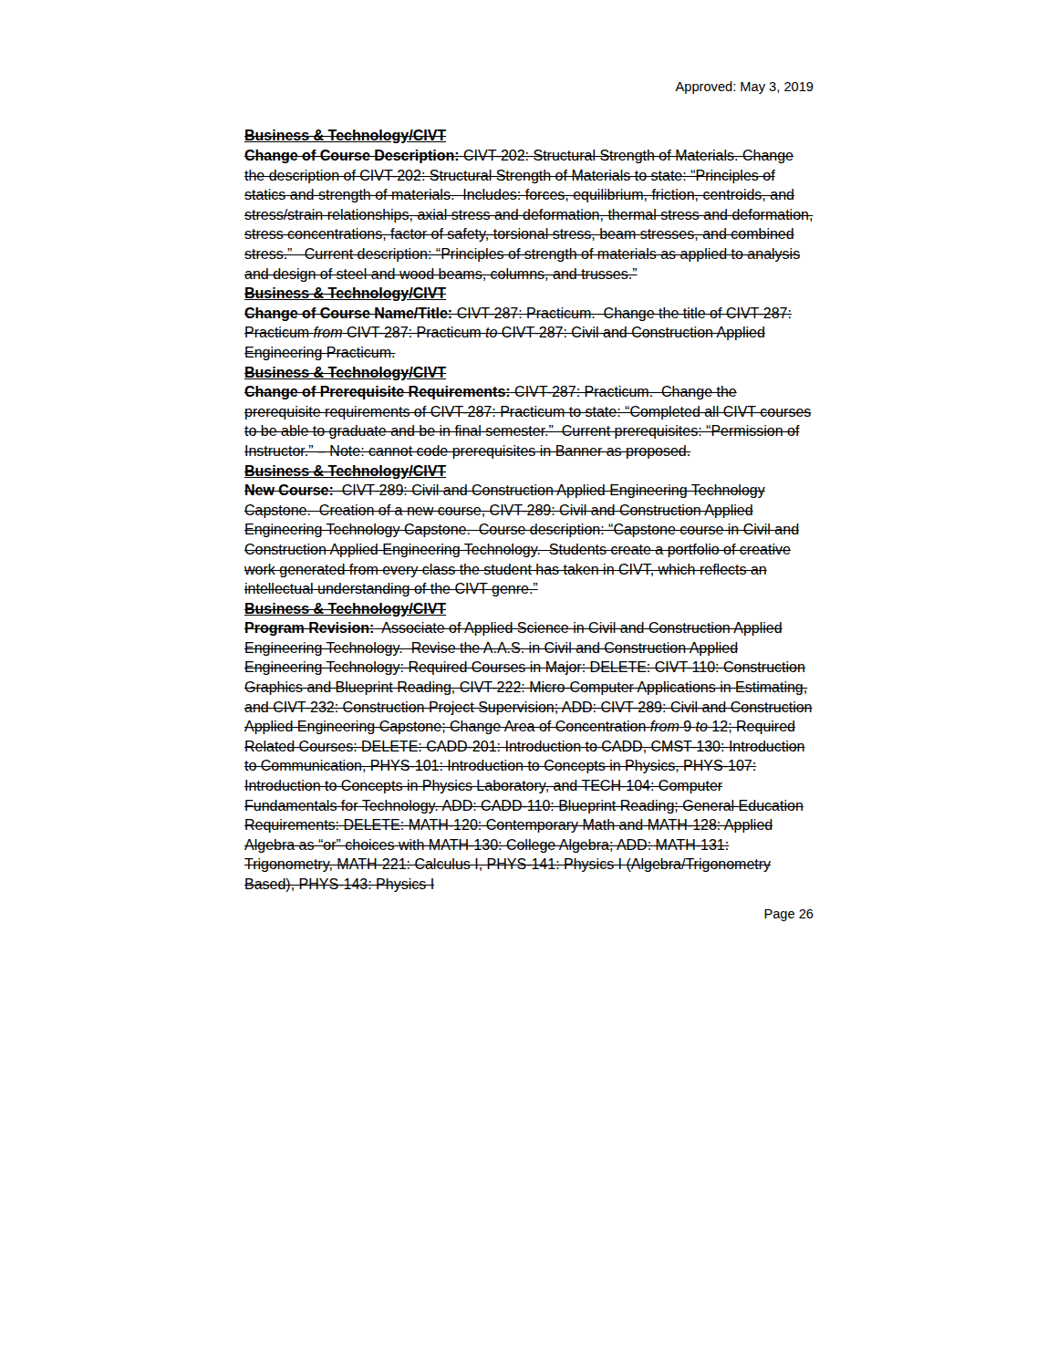Approved: May 3, 2019
Business & Technology/CIVT
Change of Course Description: CIVT-202: Structural Strength of Materials. Change the description of CIVT-202: Structural Strength of Materials to state: “Principles of statics and strength of materials. Includes: forces, equilibrium, friction, centroids, and stress/strain relationships, axial stress and deformation, thermal stress and deformation, stress concentrations, factor of safety, torsional stress, beam stresses, and combined stress.” Current description: “Principles of strength of materials as applied to analysis and design of steel and wood beams, columns, and trusses.”
Business & Technology/CIVT
Change of Course Name/Title: CIVT-287: Practicum. Change the title of CIVT-287: Practicum from CIVT-287: Practicum to CIVT-287: Civil and Construction Applied Engineering Practicum.
Business & Technology/CIVT
Change of Prerequisite Requirements: CIVT-287: Practicum. Change the prerequisite requirements of CIVT-287: Practicum to state: “Completed all CIVT courses to be able to graduate and be in final semester.” Current prerequisites: “Permission of Instructor.” – Note: cannot code prerequisites in Banner as proposed.
Business & Technology/CIVT
New Course: CIVT-289: Civil and Construction Applied Engineering Technology Capstone. Creation of a new course, CIVT-289: Civil and Construction Applied Engineering Technology Capstone. Course description: “Capstone course in Civil and Construction Applied Engineering Technology. Students create a portfolio of creative work generated from every class the student has taken in CIVT, which reflects an intellectual understanding of the CIVT genre.”
Business & Technology/CIVT
Program Revision: Associate of Applied Science in Civil and Construction Applied Engineering Technology. Revise the A.A.S. in Civil and Construction Applied Engineering Technology: Required Courses in Major: DELETE: CIVT-110: Construction Graphics and Blueprint Reading, CIVT-222: Micro-Computer Applications in Estimating, and CIVT-232: Construction Project Supervision; ADD: CIVT-289: Civil and Construction Applied Engineering Capstone; Change Area of Concentration from 9 to 12; Required Related Courses: DELETE: CADD-201: Introduction to CADD, CMST-130: Introduction to Communication, PHYS-101: Introduction to Concepts in Physics, PHYS-107: Introduction to Concepts in Physics Laboratory, and TECH-104: Computer Fundamentals for Technology. ADD: CADD-110: Blueprint Reading; General Education Requirements: DELETE: MATH-120: Contemporary Math and MATH-128: Applied Algebra as “or” choices with MATH-130: College Algebra; ADD: MATH-131: Trigonometry, MATH-221: Calculus I, PHYS-141: Physics I (Algebra/Trigonometry Based), PHYS-143: Physics I
Page 26